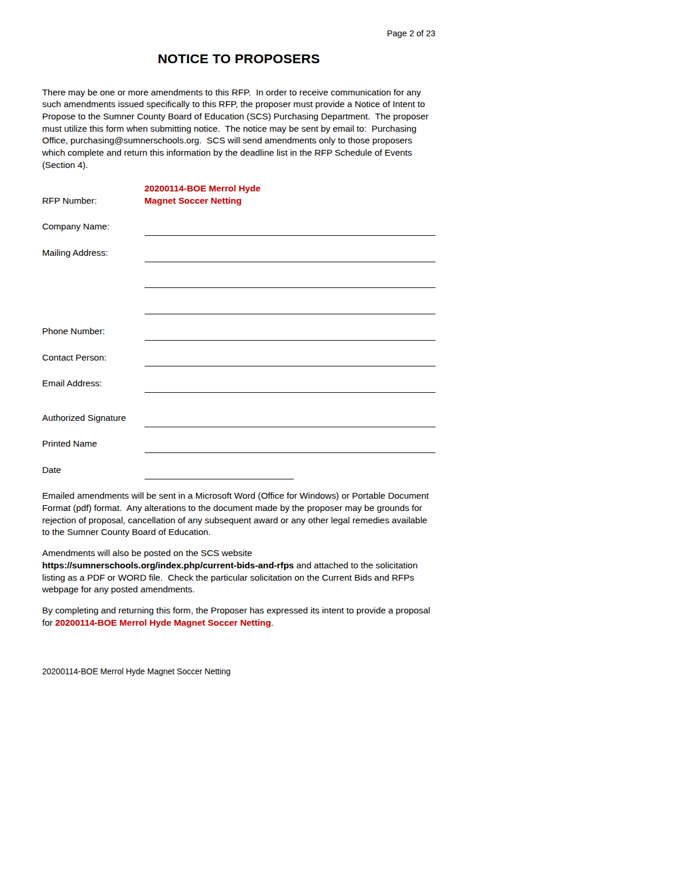Page 2 of 23
NOTICE TO PROPOSERS
There may be one or more amendments to this RFP. In order to receive communication for any such amendments issued specifically to this RFP, the proposer must provide a Notice of Intent to Propose to the Sumner County Board of Education (SCS) Purchasing Department. The proposer must utilize this form when submitting notice. The notice may be sent by email to: Purchasing Office, purchasing@sumnerschools.org. SCS will send amendments only to those proposers which complete and return this information by the deadline list in the RFP Schedule of Events (Section 4).
| RFP Number: | 20200114-BOE Merrol Hyde Magnet Soccer Netting | |
| Company Name: | |
| Mailing Address: | |
| Phone Number: | |
| Contact Person: | |
| Email Address: | |
| Authorized Signature | |
| Printed Name | |
| Date | | |
Emailed amendments will be sent in a Microsoft Word (Office for Windows) or Portable Document Format (pdf) format. Any alterations to the document made by the proposer may be grounds for rejection of proposal, cancellation of any subsequent award or any other legal remedies available to the Sumner County Board of Education.
Amendments will also be posted on the SCS website https://sumnerschools.org/index.php/current-bids-and-rfps and attached to the solicitation listing as a PDF or WORD file. Check the particular solicitation on the Current Bids and RFPs webpage for any posted amendments.
By completing and returning this form, the Proposer has expressed its intent to provide a proposal for 20200114-BOE Merrol Hyde Magnet Soccer Netting.
20200114-BOE Merrol Hyde Magnet Soccer Netting